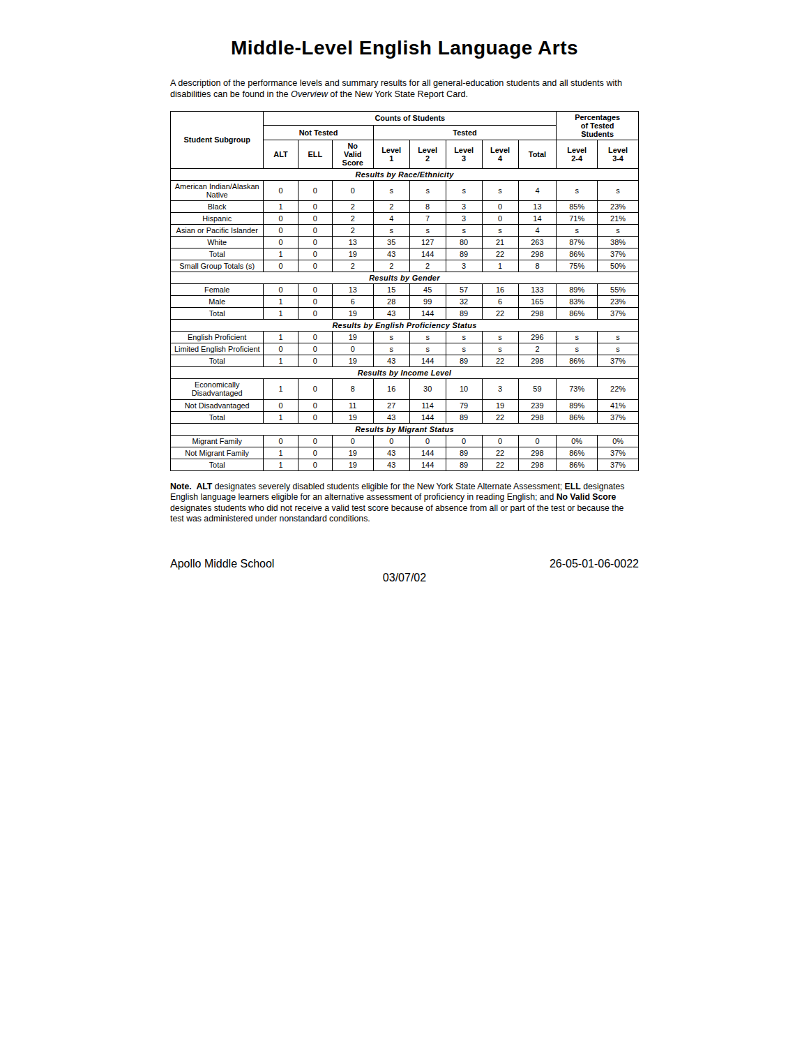Middle-Level English Language Arts
A description of the performance levels and summary results for all general-education students and all students with disabilities can be found in the Overview of the New York State Report Card.
| Student Subgroup | Counts of Students | Percentages of Tested Students |
| --- | --- | --- |
| Not Tested | Tested |
| ALT | ELL | No Valid Score | Level 1 | Level 2 | Level 3 | Level 4 | Total | Level 2-4 | Level 3-4 |
| Results by Race/Ethnicity |
| American Indian/Alaskan Native | 0 | 0 | 0 | s | s | s | s | 4 | s | s |
| Black | 1 | 0 | 2 | 2 | 8 | 3 | 0 | 13 | 85% | 23% |
| Hispanic | 0 | 0 | 2 | 4 | 7 | 3 | 0 | 14 | 71% | 21% |
| Asian or Pacific Islander | 0 | 0 | 2 | s | s | s | s | 4 | s | s |
| White | 0 | 0 | 13 | 35 | 127 | 80 | 21 | 263 | 87% | 38% |
| Total | 1 | 0 | 19 | 43 | 144 | 89 | 22 | 298 | 86% | 37% |
| Small Group Totals (s) | 0 | 0 | 2 | 2 | 2 | 3 | 1 | 8 | 75% | 50% |
| Results by Gender |
| Female | 0 | 0 | 13 | 15 | 45 | 57 | 16 | 133 | 89% | 55% |
| Male | 1 | 0 | 6 | 28 | 99 | 32 | 6 | 165 | 83% | 23% |
| Total | 1 | 0 | 19 | 43 | 144 | 89 | 22 | 298 | 86% | 37% |
| Results by English Proficiency Status |
| English Proficient | 1 | 0 | 19 | s | s | s | s | 296 | s | s |
| Limited English Proficient | 0 | 0 | 0 | s | s | s | s | 2 | s | s |
| Total | 1 | 0 | 19 | 43 | 144 | 89 | 22 | 298 | 86% | 37% |
| Results by Income Level |
| Economically Disadvantaged | 1 | 0 | 8 | 16 | 30 | 10 | 3 | 59 | 73% | 22% |
| Not Disadvantaged | 0 | 0 | 11 | 27 | 114 | 79 | 19 | 239 | 89% | 41% |
| Total | 1 | 0 | 19 | 43 | 144 | 89 | 22 | 298 | 86% | 37% |
| Results by Migrant Status |
| Migrant Family | 0 | 0 | 0 | 0 | 0 | 0 | 0 | 0 | 0% | 0% |
| Not Migrant Family | 1 | 0 | 19 | 43 | 144 | 89 | 22 | 298 | 86% | 37% |
| Total | 1 | 0 | 19 | 43 | 144 | 89 | 22 | 298 | 86% | 37% |
Note. ALT designates severely disabled students eligible for the New York State Alternate Assessment; ELL designates English language learners eligible for an alternative assessment of proficiency in reading English; and No Valid Score designates students who did not receive a valid test score because of absence from all or part of the test or because the test was administered under nonstandard conditions.
Apollo Middle School 26-05-01-06-0022
03/07/02